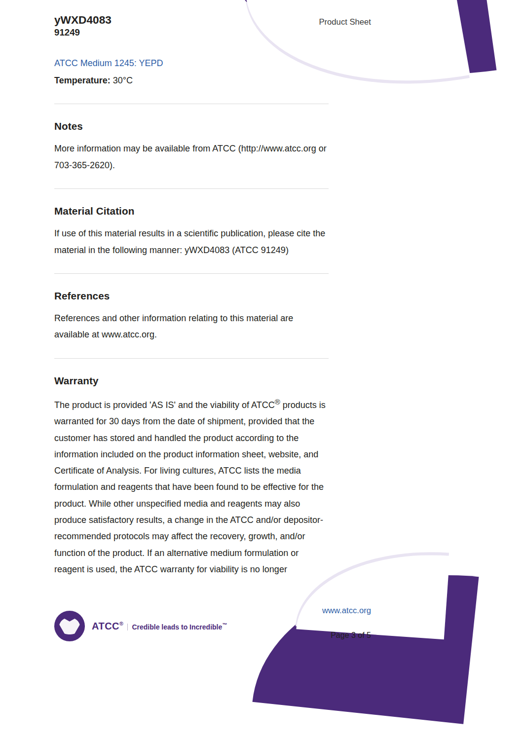yWXD4083 91249
Product Sheet
ATCC Medium 1245: YEPD
Temperature: 30°C
Notes
More information may be available from ATCC (http://www.atcc.org or 703-365-2620).
Material Citation
If use of this material results in a scientific publication, please cite the material in the following manner: yWXD4083 (ATCC 91249)
References
References and other information relating to this material are available at www.atcc.org.
Warranty
The product is provided 'AS IS' and the viability of ATCC® products is warranted for 30 days from the date of shipment, provided that the customer has stored and handled the product according to the information included on the product information sheet, website, and Certificate of Analysis. For living cultures, ATCC lists the media formulation and reagents that have been found to be effective for the product. While other unspecified media and reagents may also produce satisfactory results, a change in the ATCC and/or depositor-recommended protocols may affect the recovery, growth, and/or function of the product. If an alternative medium formulation or reagent is used, the ATCC warranty for viability is no longer
ATCC® Credible leads to Incredible™
www.atcc.org
Page 3 of 5